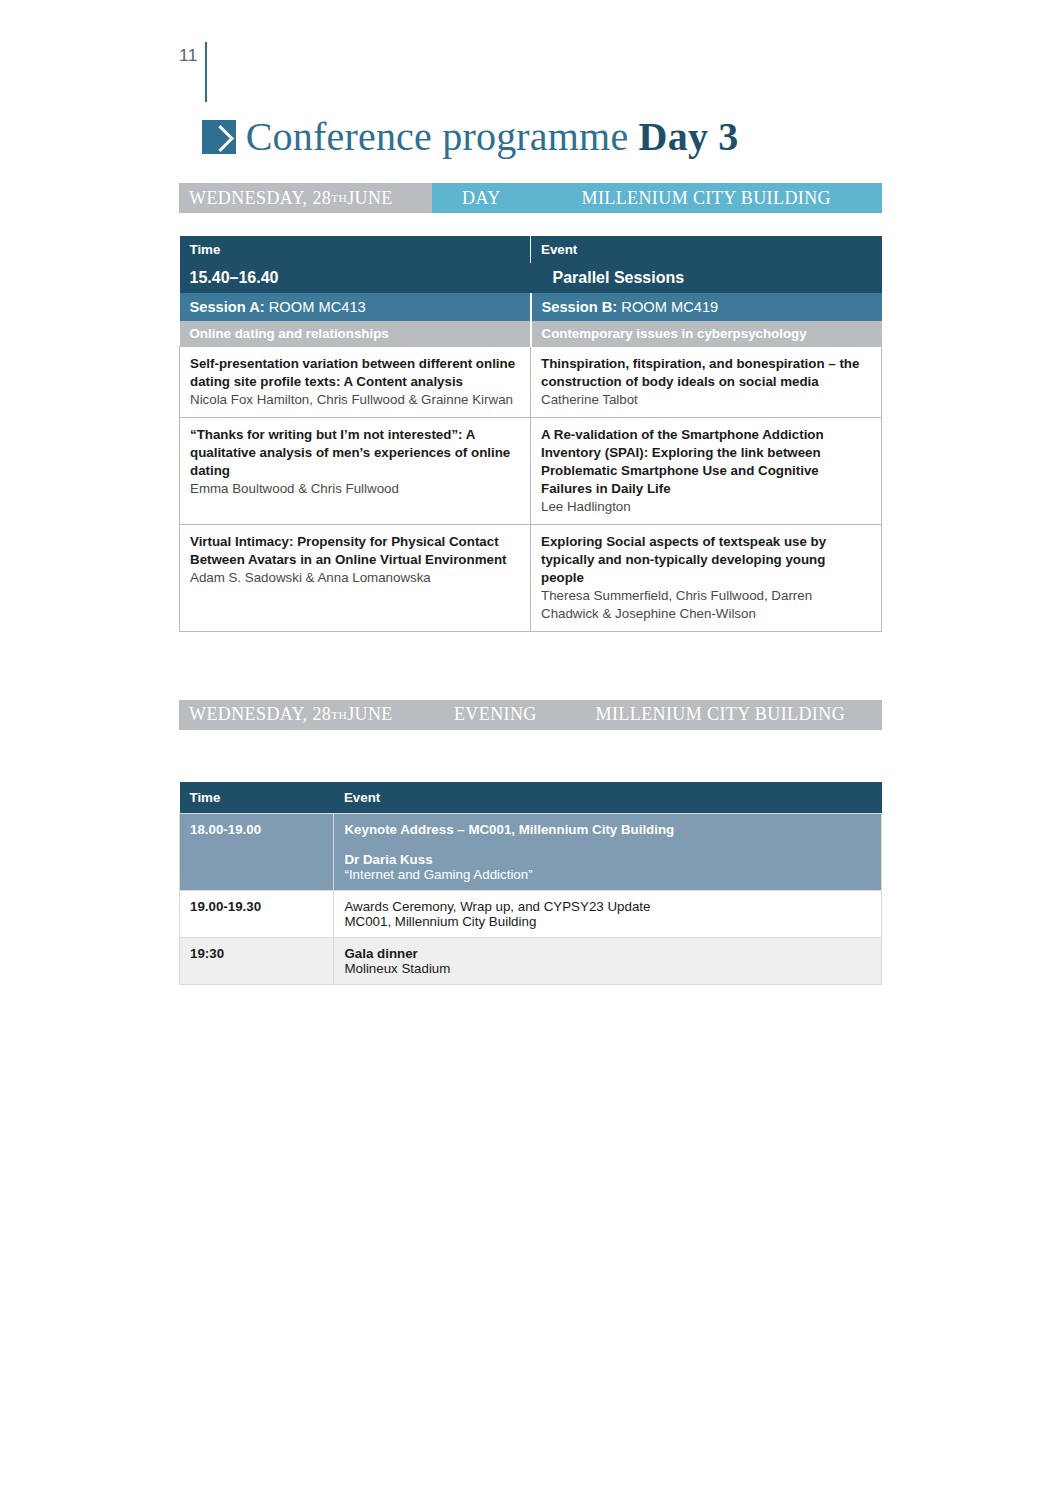11
Conference programme Day 3
WEDNESDAY, 28TH JUNE DAY MILLENIUM CITY BUILDING
| Time | Event |
| 15.40–16.40 | Parallel Sessions |
| Session A: ROOM MC413 | Session B: ROOM MC419 |
| Online dating and relationships | Contemporary issues in cyberpsychology |
| Self-presentation variation between different online dating site profile texts: A Content analysis Nicola Fox Hamilton, Chris Fullwood & Grainne Kirwan | Thinspiration, fitspiration, and bonespiration – the construction of body ideals on social media Catherine Talbot |
| “Thanks for writing but I’m not interested”: A qualitative analysis of men’s experiences of online dating Emma Boultwood & Chris Fullwood | A Re-validation of the Smartphone Addiction Inventory (SPAI): Exploring the link between Problematic Smartphone Use and Cognitive Failures in Daily Life Lee Hadlington |
| Virtual Intimacy: Propensity for Physical Contact Between Avatars in an Online Virtual Environment Adam S. Sadowski & Anna Lomanowska | Exploring Social aspects of textspeak use by typically and non-typically developing young people Theresa Summerfield, Chris Fullwood, Darren Chadwick & Josephine Chen-Wilson |
WEDNESDAY, 28TH JUNE EVENING MILLENIUM CITY BUILDING
| Time | Event | |
| 18.00-19.00 | Keynote Address – MC001, Millennium City Building Dr Daria Kuss “Internet and Gaming Addiction” |
| 19.00-19.30 | Awards Ceremony, Wrap up, and CYPSY23 Update MC001, Millennium City Building |
| 19:30 | Gala dinner Molineux Stadium |